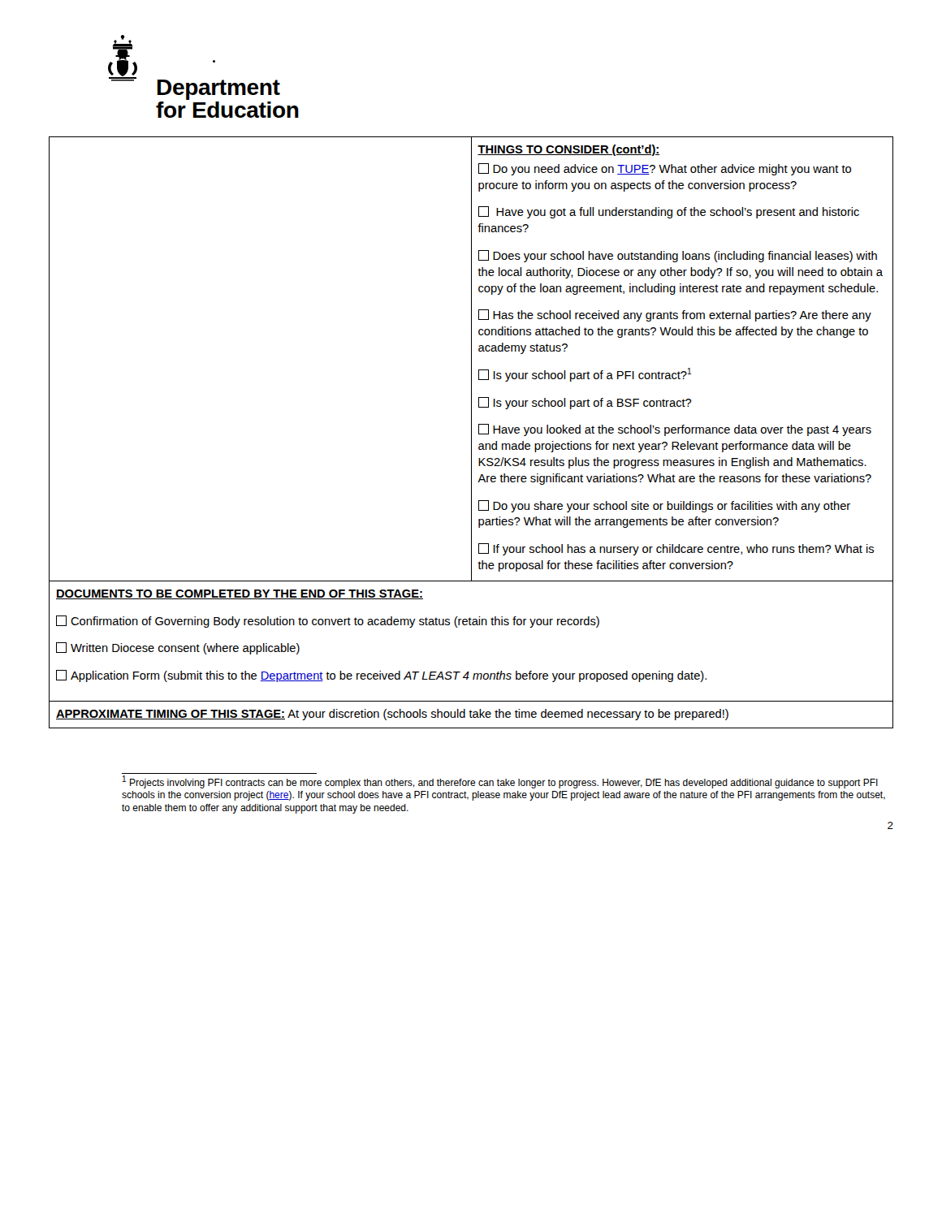Department for Education
| | THINGS TO CONSIDER (cont’d): Do you need advice on TUPE ? What other advice might you want to procure to inform you on aspects of the conversion process? Have you got a full understanding of the school’s present and historic finances? Does your school have outstanding loans (including financial leases) with the local authority, Diocese or any other body? If so, you will need to obtain a copy of the loan agreement, including interest rate and repayment schedule. Has the school received any grants from external parties? Are there any conditions attached to the grants? Would this be affected by the change to academy status? Is your school part of a PFI contract? 1 Is your school part of a BSF contract? Have you looked at the school’s performance data over the past 4 years and made projections for next year? Relevant performance data will be KS2/KS4 results plus the progress measures in English and Mathematics. Are there significant variations? What are the reasons for these variations? Do you share your school site or buildings or facilities with any other parties? What will the arrangements be after conversion? If your school has a nursery or childcare centre, who runs them? What is the proposal for these facilities after conversion? |
| DOCUMENTS TO BE COMPLETED BY THE END OF THIS STAGE: Confirmation of Governing Body resolution to convert to academy status (retain this for your records) Written Diocese consent (where applicable) Application Form (submit this to the Department to be received AT LEAST 4 months before your proposed opening date). |
| APPROXIMATE TIMING OF THIS STAGE: At your discretion (schools should take the time deemed necessary to be prepared!) |
1 Projects involving PFI contracts can be more complex than others, and therefore can take longer to progress. However, DfE has developed additional guidance to support PFI schools in the conversion project (here). If your school does have a PFI contract, please make your DfE project lead aware of the nature of the PFI arrangements from the outset, to enable them to offer any additional support that may be needed.
2